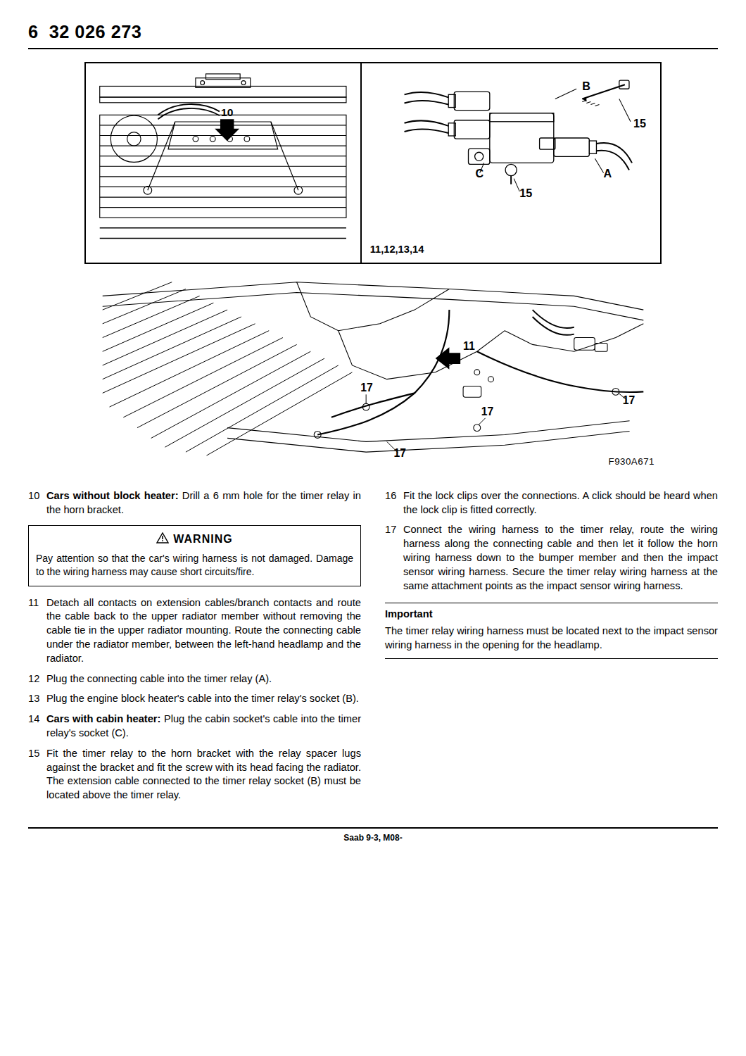6 32 026 273
10
B C A 15 15
11,12,13,14
11 17 17 17 17
F930A671
10 Cars without block heater: Drill a 6 mm hole for the timer relay in the horn bracket.
WARNING
Pay attention so that the car's wiring harness is not damaged. Damage to the wiring harness may cause short circuits/fire.
11 Detach all contacts on extension cables/branch contacts and route the cable back to the upper radiator member without removing the cable tie in the upper radiator mounting. Route the connecting cable under the radiator member, between the left-hand headlamp and the radiator.
12 Plug the connecting cable into the timer relay (A).
13 Plug the engine block heater's cable into the timer relay's socket (B).
14 Cars with cabin heater: Plug the cabin socket's cable into the timer relay's socket (C).
15 Fit the timer relay to the horn bracket with the relay spacer lugs against the bracket and fit the screw with its head facing the radiator. The extension cable connected to the timer relay socket (B) must be located above the timer relay.
16 Fit the lock clips over the connections. A click should be heard when the lock clip is fitted correctly.
17 Connect the wiring harness to the timer relay, route the wiring harness along the connecting cable and then let it follow the horn wiring harness down to the bumper member and then the impact sensor wiring harness. Secure the timer relay wiring harness at the same attachment points as the impact sensor wiring harness.
Important
The timer relay wiring harness must be located next to the impact sensor wiring harness in the opening for the headlamp.
Saab 9-3, M08-